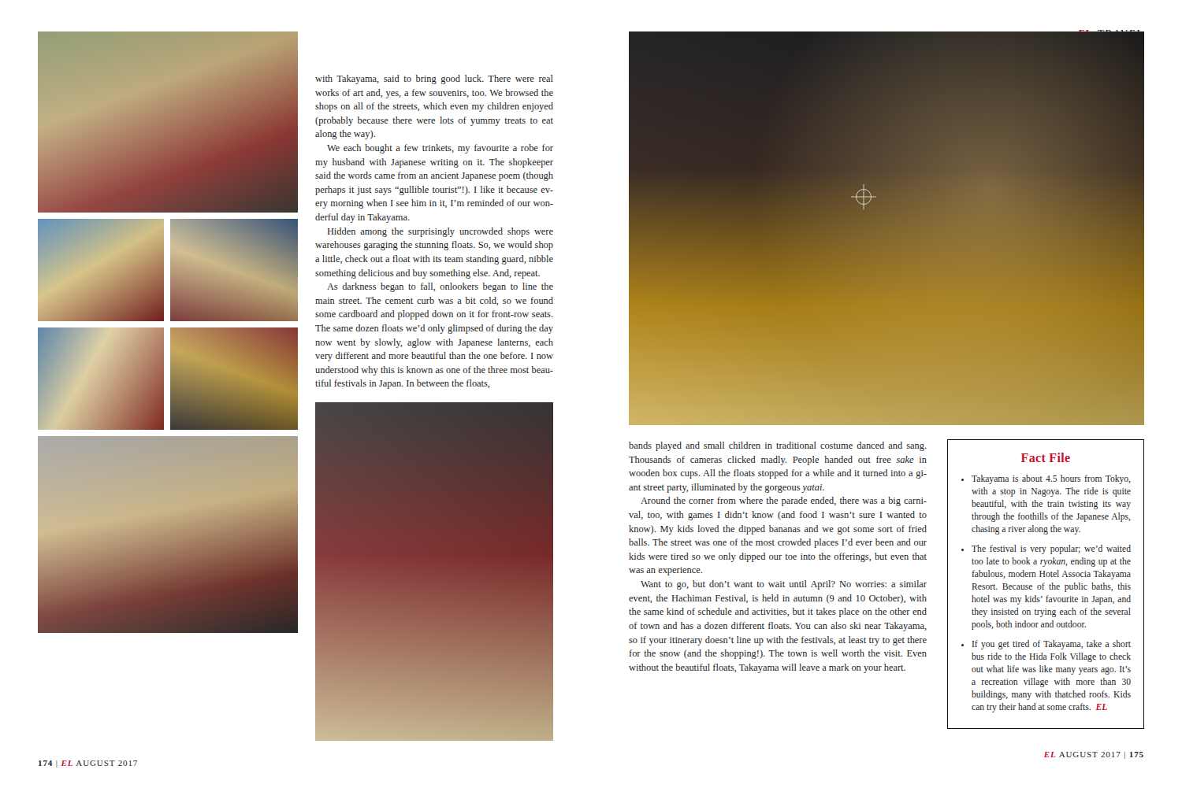with Takayama, said to bring good luck. There were real works of art and, yes, a few souvenirs, too. We browsed the shops on all of the streets, which even my children enjoyed (probably because there were lots of yummy treats to eat along the way).
We each bought a few trinkets, my favourite a robe for my husband with Japanese writing on it. The shopkeeper said the words came from an ancient Japanese poem (though perhaps it just says “gullible tourist”!). I like it because every morning when I see him in it, I’m reminded of our wonderful day in Takayama.
Hidden among the surprisingly uncrowded shops were warehouses garaging the stunning floats. So, we would shop a little, check out a float with its team standing guard, nibble something delicious and buy something else. And, repeat.
As darkness began to fall, onlookers began to line the main street. The cement curb was a bit cold, so we found some cardboard and plopped down on it for front-row seats. The same dozen floats we’d only glimpsed of during the day now went by slowly, aglow with Japanese lanterns, each very different and more beautiful than the one before. I now understood why this is known as one of the three most beautiful festivals in Japan. In between the floats,
174 | EL AUGUST 2017
EL TRAVEL
bands played and small children in traditional costume danced and sang. Thousands of cameras clicked madly. People handed out free sake in wooden box cups. All the floats stopped for a while and it turned into a giant street party, illuminated by the gorgeous yatai.
Around the corner from where the parade ended, there was a big carnival, too, with games I didn’t know (and food I wasn’t sure I wanted to know). My kids loved the dipped bananas and we got some sort of fried balls. The street was one of the most crowded places I’d ever been and our kids were tired so we only dipped our toe into the offerings, but even that was an experience.
Want to go, but don’t want to wait until April? No worries: a similar event, the Hachiman Festival, is held in autumn (9 and 10 October), with the same kind of schedule and activities, but it takes place on the other end of town and has a dozen different floats. You can also ski near Takayama, so if your itinerary doesn’t line up with the festivals, at least try to get there for the snow (and the shopping!). The town is well worth the visit. Even without the beautiful floats, Takayama will leave a mark on your heart.
Fact File
Takayama is about 4.5 hours from Tokyo, with a stop in Nagoya. The ride is quite beautiful, with the train twisting its way through the foothills of the Japanese Alps, chasing a river along the way.
The festival is very popular; we’d waited too late to book a ryokan, ending up at the fabulous, modern Hotel Associa Takayama Resort. Because of the public baths, this hotel was my kids’ favourite in Japan, and they insisted on trying each of the several pools, both indoor and outdoor.
If you get tired of Takayama, take a short bus ride to the Hida Folk Village to check out what life was like many years ago. It’s a recreation village with more than 30 buildings, many with thatched roofs. Kids can try their hand at some crafts. EL
EL AUGUST 2017 | 175